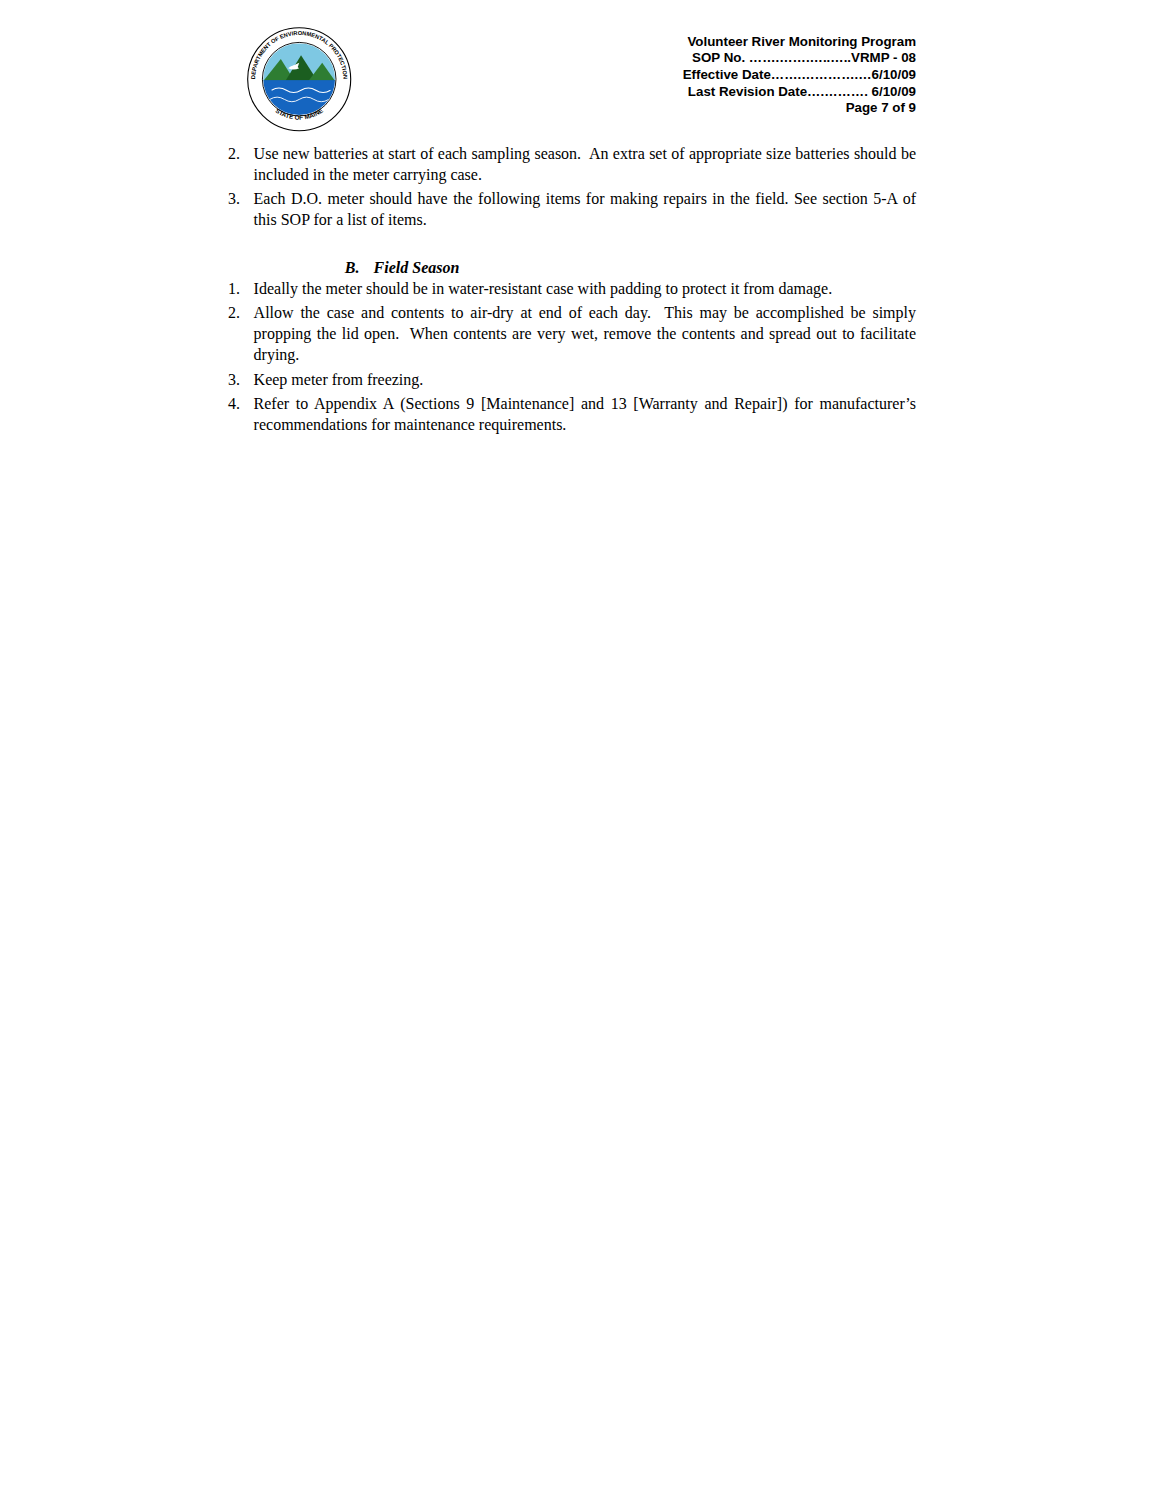DEPARTMENT OF ENVIRONMENTAL PROTECTION STATE OF MAINE
Volunteer River Monitoring Program
SOP No. …….…….…..…..VRMP - 08
Effective Date…….………….…6/10/09
Last Revision Date….………. 6/10/09
Page 7 of 9
Use new batteries at start of each sampling season. An extra set of appropriate size batteries should be included in the meter carrying case.
Each D.O. meter should have the following items for making repairs in the field. See section 5-A of this SOP for a list of items.
B. Field Season
Ideally the meter should be in water-resistant case with padding to protect it from damage.
Allow the case and contents to air-dry at end of each day. This may be accomplished be simply propping the lid open. When contents are very wet, remove the contents and spread out to facilitate drying.
Keep meter from freezing.
Refer to Appendix A (Sections 9 [Maintenance] and 13 [Warranty and Repair]) for manufacturer’s recommendations for maintenance requirements.